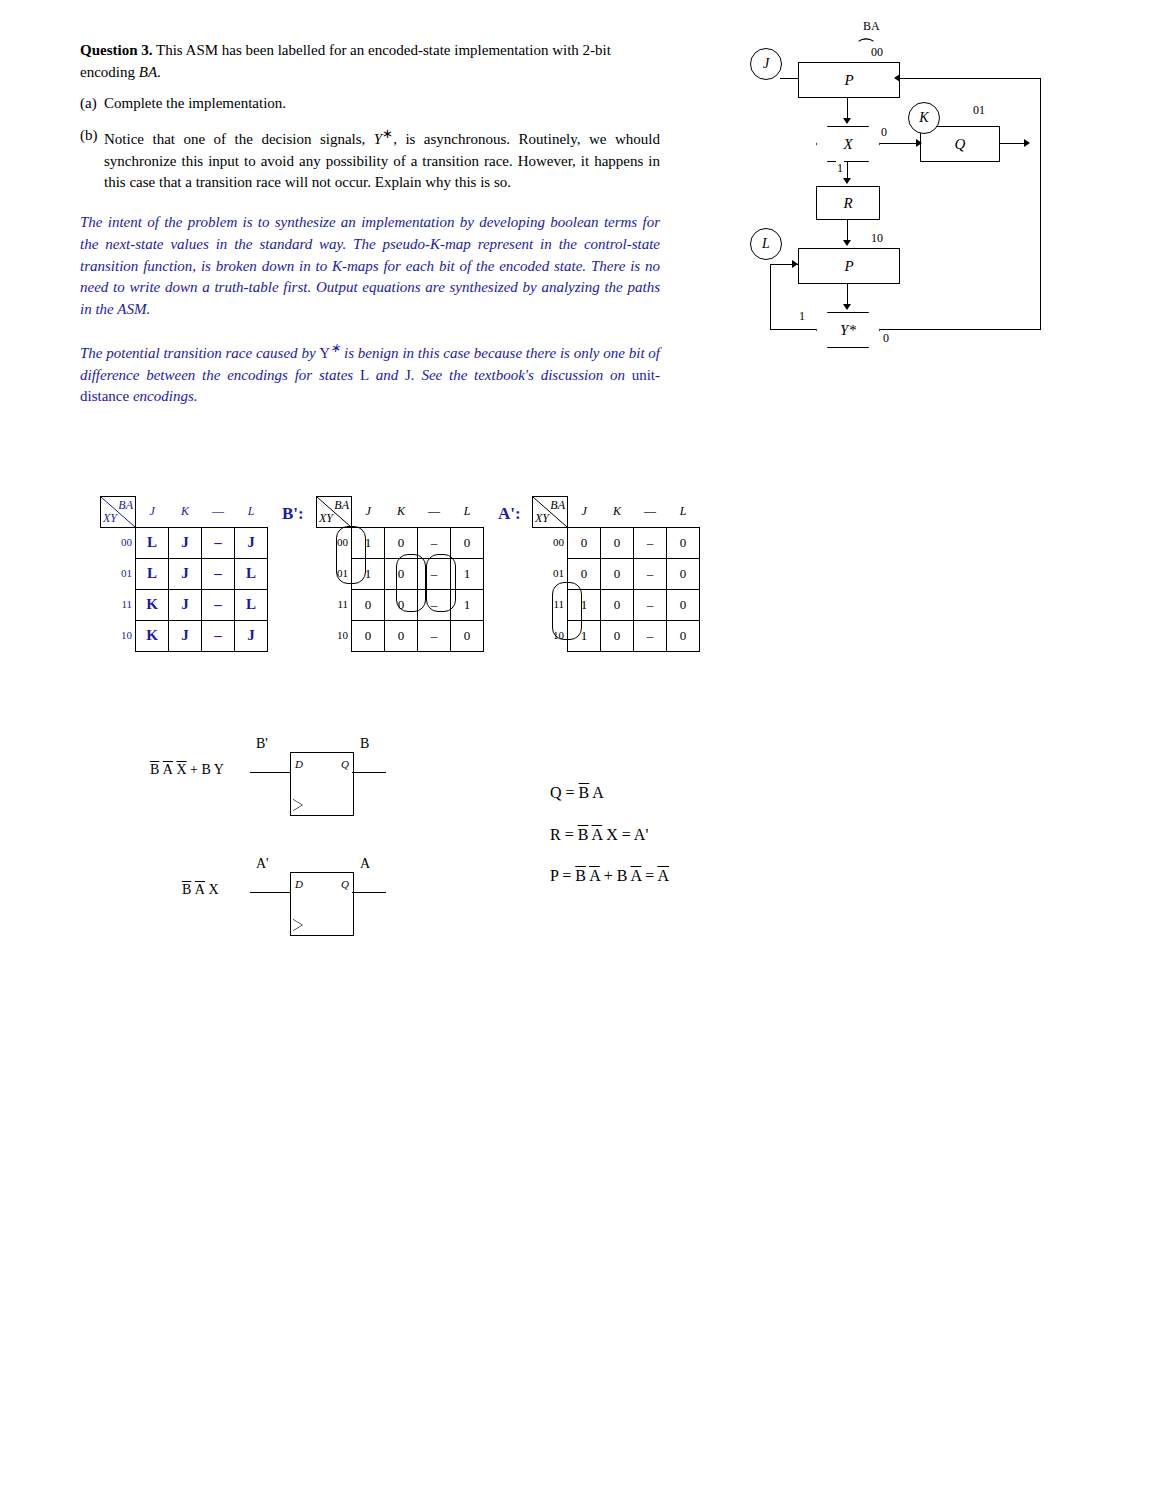Question 3. This ASM has been labelled for an encoded-state implementation with 2-bit encoding BA.
(a) Complete the implementation.
(b) Notice that one of the decision signals, Y∗, is asynchronous. Routinely, we whould synchronize this input to avoid any possibility of a transition race. However, it happens in this case that a transition race will not occur. Explain why this is so.
The intent of the problem is to synthesize an implementation by developing boolean terms for the next-state values in the standard way. The pseudo-K-map represent in the control-state transition function, is broken down in to K-maps for each bit of the encoded state. There is no need to write down a truth-table first. Output equations are synthesized by analyzing the paths in the ASM.
The potential transition race caused by Y∗ is benign in this case because there is only one bit of difference between the encodings for states L and J. See the textbook's discussion on unit-distance encodings.
⏜
BA
J
P
00
X
0
1
K
Q
01
R
L
P
10
Y*
1
0
| BA XY | J | K | –– | L |
| 00 | L | J | – | J |
| 01 | L | J | – | L |
| 11 | K | J | – | L |
| 10 | K | J | – | J |
B':
| BA XY | J | K | –– | L |
| 00 | 1 | 0 | – | 0 |
| 01 | 1 | 0 | – | 1 |
| 11 | 0 | 0 | – | 1 |
| 10 | 0 | 0 | – | 0 |
A':
| BA XY | J | K | –– | L |
| 00 | 0 | 0 | – | 0 |
| 01 | 0 | 0 | – | 0 |
| 11 | 1 | 0 | – | 0 |
| 10 | 1 | 0 | – | 0 |
D Q
B A X + B Y
B'
B
D Q
B A X
A'
A
Q = B A
R = B A X = A'
P = B A + B A = A